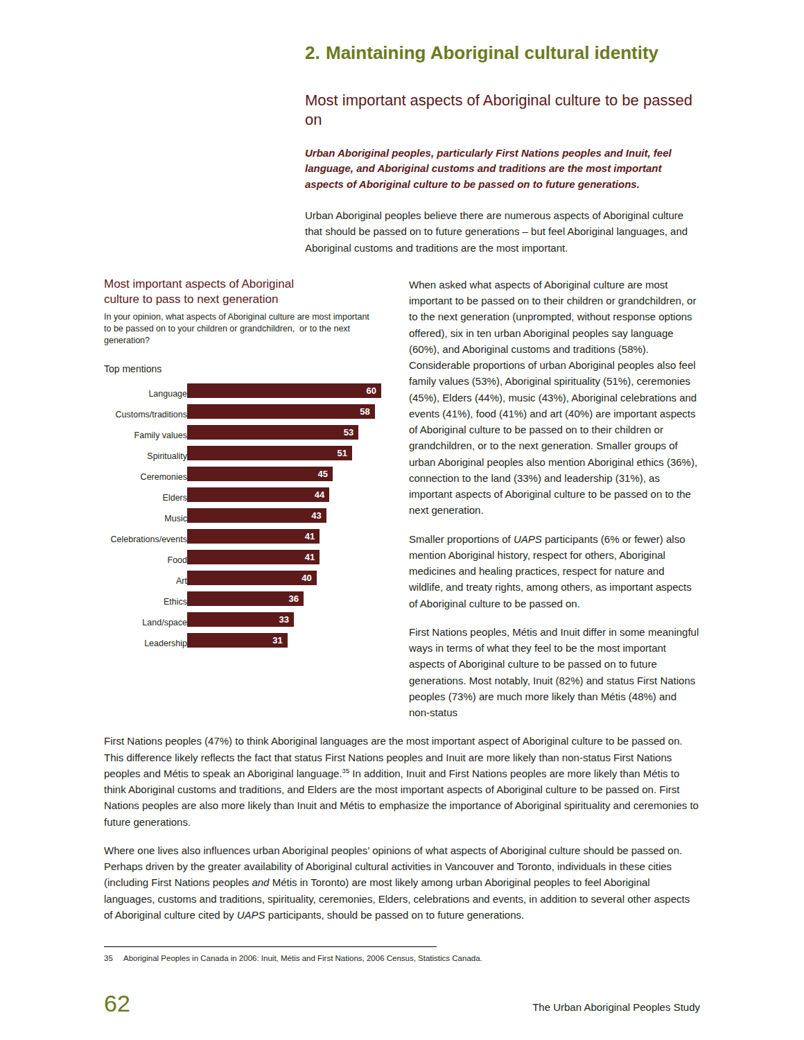2. Maintaining Aboriginal cultural identity
Most important aspects of Aboriginal culture to be passed on
Urban Aboriginal peoples, particularly First Nations peoples and Inuit, feel language, and Aboriginal customs and traditions are the most important aspects of Aboriginal culture to be passed on to future generations.
Urban Aboriginal peoples believe there are numerous aspects of Aboriginal culture that should be passed on to future generations – but feel Aboriginal languages, and Aboriginal customs and traditions are the most important.
Most important aspects of Aboriginal
culture to pass to next generation
In your opinion, what aspects of Aboriginal culture are most important
to be passed on to your children or grandchildren, or to the next generation?
Top mentions
| Language | 60 |
| Customs/traditions | 58 |
| Family values | 53 |
| Spirituality | 51 |
| Ceremonies | 45 |
| Elders | 44 |
| Music | 43 |
| Celebrations/events | 41 |
| Food | 41 |
| Art | 40 |
| Ethics | 36 |
| Land/space | 33 |
| Leadership | 31 |
When asked what aspects of Aboriginal culture are most important to be passed on to their children or grandchildren, or to the next generation (unprompted, without response options offered), six in ten urban Aboriginal peoples say language (60%), and Aboriginal customs and traditions (58%). Considerable proportions of urban Aboriginal peoples also feel family values (53%), Aboriginal spirituality (51%), ceremonies (45%), Elders (44%), music (43%), Aboriginal celebrations and events (41%), food (41%) and art (40%) are important aspects of Aboriginal culture to be passed on to their children or grandchildren, or to the next generation. Smaller groups of urban Aboriginal peoples also mention Aboriginal ethics (36%), connection to the land (33%) and leadership (31%), as important aspects of Aboriginal culture to be passed on to the next generation.
Smaller proportions of UAPS participants (6% or fewer) also mention Aboriginal history, respect for others, Aboriginal medicines and healing practices, respect for nature and wildlife, and treaty rights, among others, as important aspects of Aboriginal culture to be passed on.
First Nations peoples, Métis and Inuit differ in some meaningful ways in terms of what they feel to be the most important aspects of Aboriginal culture to be passed on to future generations. Most notably, Inuit (82%) and status First Nations peoples (73%) are much more likely than Métis (48%) and non-status
First Nations peoples (47%) to think Aboriginal languages are the most important aspect of Aboriginal culture to be passed on. This difference likely reflects the fact that status First Nations peoples and Inuit are more likely than non-status First Nations peoples and Métis to speak an Aboriginal language.35 In addition, Inuit and First Nations peoples are more likely than Métis to think Aboriginal customs and traditions, and Elders are the most important aspects of Aboriginal culture to be passed on. First Nations peoples are also more likely than Inuit and Métis to emphasize the importance of Aboriginal spirituality and ceremonies to future generations.
Where one lives also influences urban Aboriginal peoples’ opinions of what aspects of Aboriginal culture should be passed on. Perhaps driven by the greater availability of Aboriginal cultural activities in Vancouver and Toronto, individuals in these cities (including First Nations peoples and Métis in Toronto) are most likely among urban Aboriginal peoples to feel Aboriginal languages, customs and traditions, spirituality, ceremonies, Elders, celebrations and events, in addition to several other aspects of Aboriginal culture cited by UAPS participants, should be passed on to future generations.
35 Aboriginal Peoples in Canada in 2006: Inuit, Métis and First Nations, 2006 Census, Statistics Canada.
62
The Urban Aboriginal Peoples Study